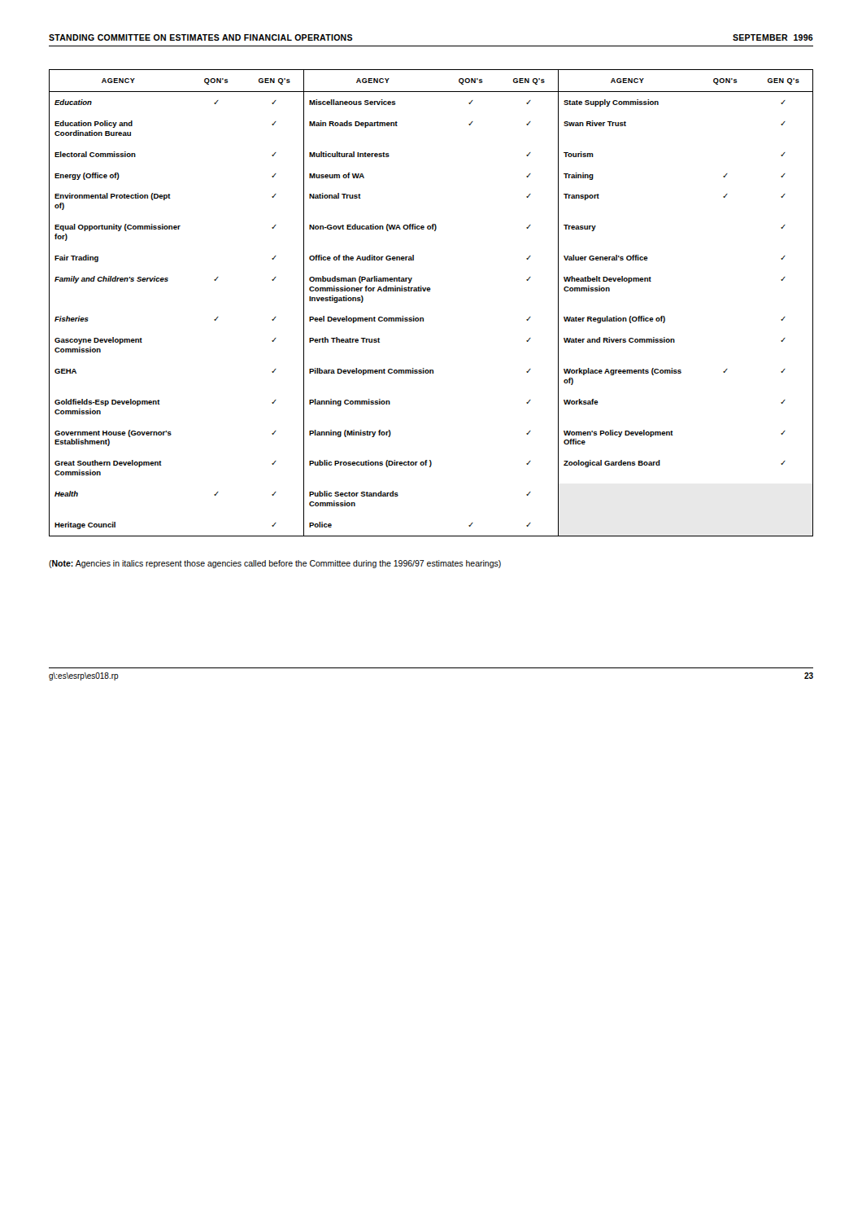STANDING COMMITTEE ON ESTIMATES AND FINANCIAL OPERATIONS SEPTEMBER 1996
| AGENCY | QON's | GEN Q's | AGENCY | QON's | GEN Q's | AGENCY | QON's | GEN Q's |
| --- | --- | --- | --- | --- | --- | --- | --- | --- |
| Education | ✓ | ✓ | Miscellaneous Services | ✓ | ✓ | State Supply Commission | | ✓ |
| Education Policy and Coordination Bureau | | ✓ | Main Roads Department | ✓ | ✓ | Swan River Trust | | ✓ |
| Electoral Commission | | ✓ | Multicultural Interests | | ✓ | Tourism | | ✓ |
| Energy (Office of) | | ✓ | Museum of WA | | ✓ | Training | ✓ | ✓ |
| Environmental Protection (Dept of) | | ✓ | National Trust | | ✓ | Transport | ✓ | ✓ |
| Equal Opportunity (Commissioner for) | | ✓ | Non-Govt Education (WA Office of) | | ✓ | Treasury | | ✓ |
| Fair Trading | | ✓ | Office of the Auditor General | | ✓ | Valuer General's Office | | ✓ |
| Family and Children's Services | ✓ | ✓ | Ombudsman (Parliamentary Commissioner for Administrative Investigations) | | ✓ | Wheatbelt Development Commission | | ✓ |
| Fisheries | ✓ | ✓ | Peel Development Commission | | ✓ | Water Regulation (Office of) | | ✓ |
| Gascoyne Development Commission | | ✓ | Perth Theatre Trust | | ✓ | Water and Rivers Commission | | ✓ |
| GEHA | | ✓ | Pilbara Development Commission | | ✓ | Workplace Agreements (Comiss of) | ✓ | ✓ |
| Goldfields-Esp Development Commission | | ✓ | Planning Commission | | ✓ | Worksafe | | ✓ |
| Government House (Governor's Establishment) | | ✓ | Planning (Ministry for) | | ✓ | Women's Policy Development Office | | ✓ |
| Great Southern Development Commission | | ✓ | Public Prosecutions (Director of ) | | ✓ | Zoological Gardens Board | | ✓ |
| Health | ✓ | ✓ | Public Sector Standards Commission | | ✓ | | | |
| Heritage Council | | ✓ | Police | ✓ | ✓ | | | |
(Note: Agencies in italics represent those agencies called before the Committee during the 1996/97 estimates hearings)
g\:es\esrp\es018.rp 23